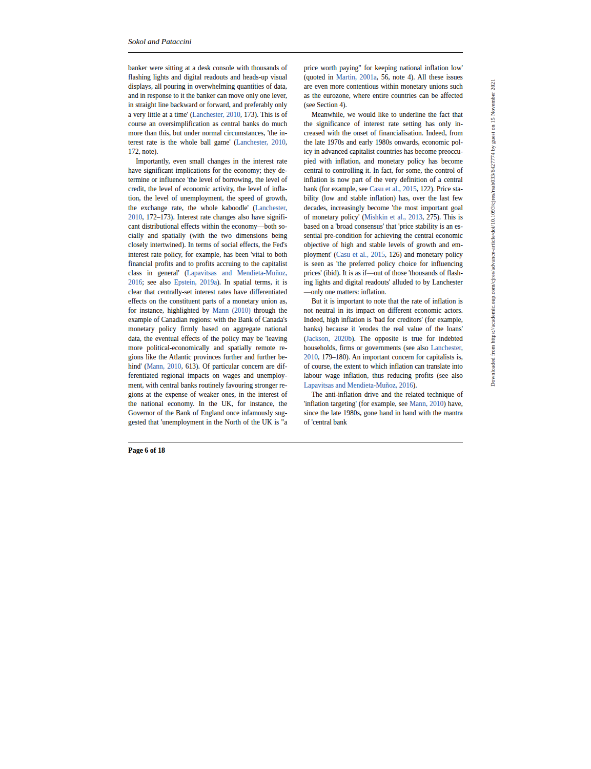Sokol and Pataccini
Downloaded from https://academic.oup.com/cjres/advance-article/doi/10.1093/cjres/rsab033/6427774 by guest on 15 November 2021
banker were sitting at a desk console with thousands of flashing lights and digital readouts and heads-up visual displays, all pouring in overwhelming quantities of data, and in response to it the banker can move only one lever, in straight line backward or forward, and preferably only a very little at a time' (Lanchester, 2010, 173). This is of course an oversimplification as central banks do much more than this, but under normal circumstances, 'the interest rate is the whole ball game' (Lanchester, 2010, 172, note).
Importantly, even small changes in the interest rate have significant implications for the economy; they determine or influence 'the level of borrowing, the level of credit, the level of economic activity, the level of inflation, the level of unemployment, the speed of growth, the exchange rate, the whole kaboodle' (Lanchester, 2010, 172–173). Interest rate changes also have significant distributional effects within the economy—both socially and spatially (with the two dimensions being closely intertwined). In terms of social effects, the Fed's interest rate policy, for example, has been 'vital to both financial profits and to profits accruing to the capitalist class in general' (Lapavitsas and Mendieta-Muñoz, 2016; see also Epstein, 2019a). In spatial terms, it is clear that centrally-set interest rates have differentiated effects on the constituent parts of a monetary union as, for instance, highlighted by Mann (2010) through the example of Canadian regions: with the Bank of Canada's monetary policy firmly based on aggregate national data, the eventual effects of the policy may be 'leaving more political-economically and spatially remote regions like the Atlantic provinces further and further behind' (Mann, 2010, 613). Of particular concern are differentiated regional impacts on wages and unemployment, with central banks routinely favouring stronger regions at the expense of weaker ones, in the interest of the national economy. In the UK, for instance, the Governor of the Bank of England once infamously suggested that 'unemployment in the North of the UK is "a price worth paying" for keeping national inflation low' (quoted in Martin, 2001a, 56, note 4). All these issues are even more contentious within monetary unions such as the eurozone, where entire countries can be affected (see Section 4).
Meanwhile, we would like to underline the fact that the significance of interest rate setting has only increased with the onset of financialisation. Indeed, from the late 1970s and early 1980s onwards, economic policy in advanced capitalist countries has become preoccupied with inflation, and monetary policy has become central to controlling it. In fact, for some, the control of inflation is now part of the very definition of a central bank (for example, see Casu et al., 2015, 122). Price stability (low and stable inflation) has, over the last few decades, increasingly become 'the most important goal of monetary policy' (Mishkin et al., 2013, 275). This is based on a 'broad consensus' that 'price stability is an essential pre-condition for achieving the central economic objective of high and stable levels of growth and employment' (Casu et al., 2015, 126) and monetary policy is seen as 'the preferred policy choice for influencing prices' (ibid). It is as if—out of those 'thousands of flashing lights and digital readouts' alluded to by Lanchester—only one matters: inflation.
But it is important to note that the rate of inflation is not neutral in its impact on different economic actors. Indeed, high inflation is 'bad for creditors' (for example, banks) because it 'erodes the real value of the loans' (Jackson, 2020b). The opposite is true for indebted households, firms or governments (see also Lanchester, 2010, 179–180). An important concern for capitalists is, of course, the extent to which inflation can translate into labour wage inflation, thus reducing profits (see also Lapavitsas and Mendieta-Muñoz, 2016).
The anti-inflation drive and the related technique of 'inflation targeting' (for example, see Mann, 2010) have, since the late 1980s, gone hand in hand with the mantra of 'central bank
Page 6 of 18